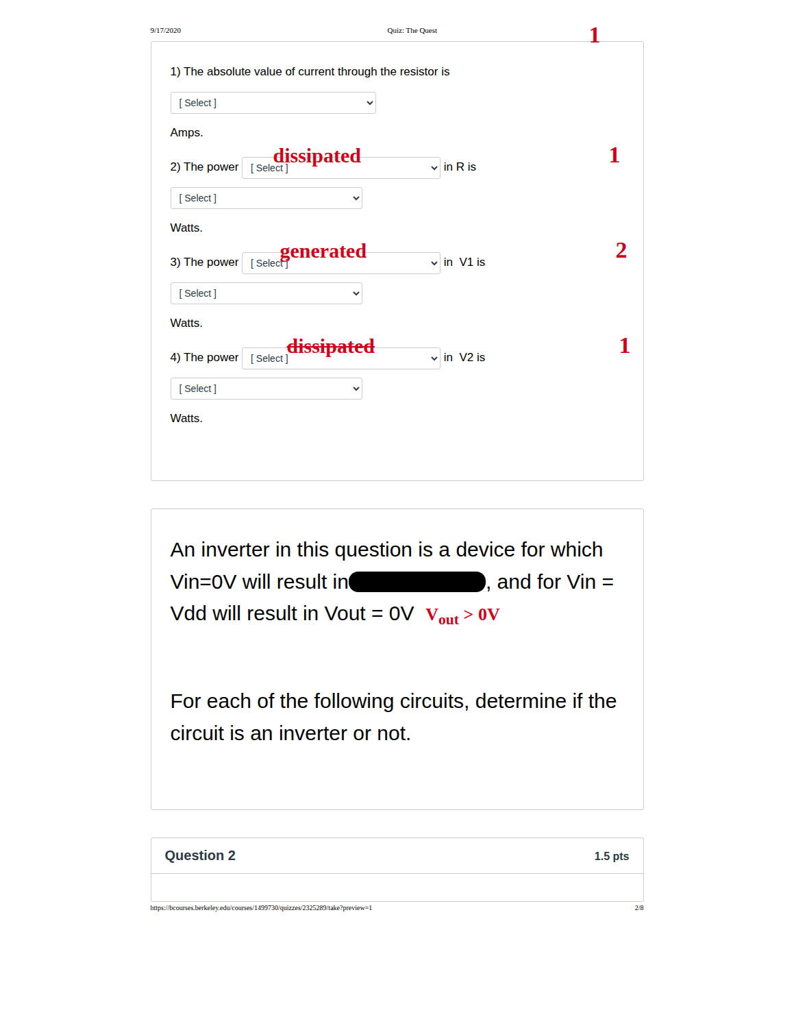9/17/2020
Quiz: The Quest
1
1) The absolute value of current through the resistor is [ Select ]
Amps.
dissipated 1 2) The power [ Select ] in R is [ Select ]
Watts.
generated 2 3) The power [ Select ] in V1 is [ Select ]
Watts.
dissipated 1 4) The power [ Select ] in V2 is [ Select ]
Watts.
An inverter in this question is a device for which Vin=0V will result in , and for Vin = Vdd will result in Vout = 0V Vout > 0V
For each of the following circuits, determine if the circuit is an inverter or not.
Question 2
1.5 pts
https://bcourses.berkeley.edu/courses/1499730/quizzes/2325289/take?preview=1
2/8